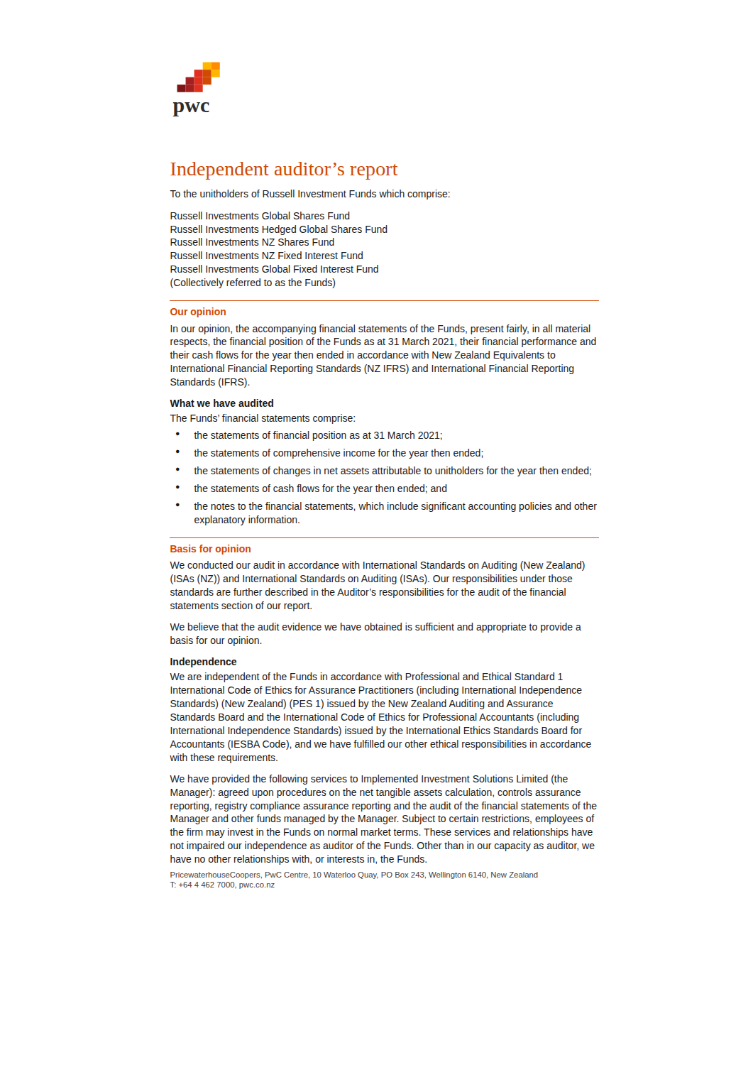pwc
Independent auditor’s report
To the unitholders of Russell Investment Funds which comprise:
Russell Investments Global Shares Fund
Russell Investments Hedged Global Shares Fund
Russell Investments NZ Shares Fund
Russell Investments NZ Fixed Interest Fund
Russell Investments Global Fixed Interest Fund
(Collectively referred to as the Funds)
Our opinion
In our opinion, the accompanying financial statements of the Funds, present fairly, in all material respects, the financial position of the Funds as at 31 March 2021, their financial performance and their cash flows for the year then ended in accordance with New Zealand Equivalents to International Financial Reporting Standards (NZ IFRS) and International Financial Reporting Standards (IFRS).
What we have audited
The Funds’ financial statements comprise:
the statements of financial position as at 31 March 2021;
the statements of comprehensive income for the year then ended;
the statements of changes in net assets attributable to unitholders for the year then ended;
the statements of cash flows for the year then ended; and
the notes to the financial statements, which include significant accounting policies and other explanatory information.
Basis for opinion
We conducted our audit in accordance with International Standards on Auditing (New Zealand) (ISAs (NZ)) and International Standards on Auditing (ISAs). Our responsibilities under those standards are further described in the Auditor’s responsibilities for the audit of the financial statements section of our report.
We believe that the audit evidence we have obtained is sufficient and appropriate to provide a basis for our opinion.
Independence
We are independent of the Funds in accordance with Professional and Ethical Standard 1 International Code of Ethics for Assurance Practitioners (including International Independence Standards) (New Zealand) (PES 1) issued by the New Zealand Auditing and Assurance Standards Board and the International Code of Ethics for Professional Accountants (including International Independence Standards) issued by the International Ethics Standards Board for Accountants (IESBA Code), and we have fulfilled our other ethical responsibilities in accordance with these requirements.
We have provided the following services to Implemented Investment Solutions Limited (the Manager): agreed upon procedures on the net tangible assets calculation, controls assurance reporting, registry compliance assurance reporting and the audit of the financial statements of the Manager and other funds managed by the Manager. Subject to certain restrictions, employees of the firm may invest in the Funds on normal market terms. These services and relationships have not impaired our independence as auditor of the Funds. Other than in our capacity as auditor, we have no other relationships with, or interests in, the Funds.
PricewaterhouseCoopers, PwC Centre, 10 Waterloo Quay, PO Box 243, Wellington 6140, New Zealand
T: +64 4 462 7000, pwc.co.nz